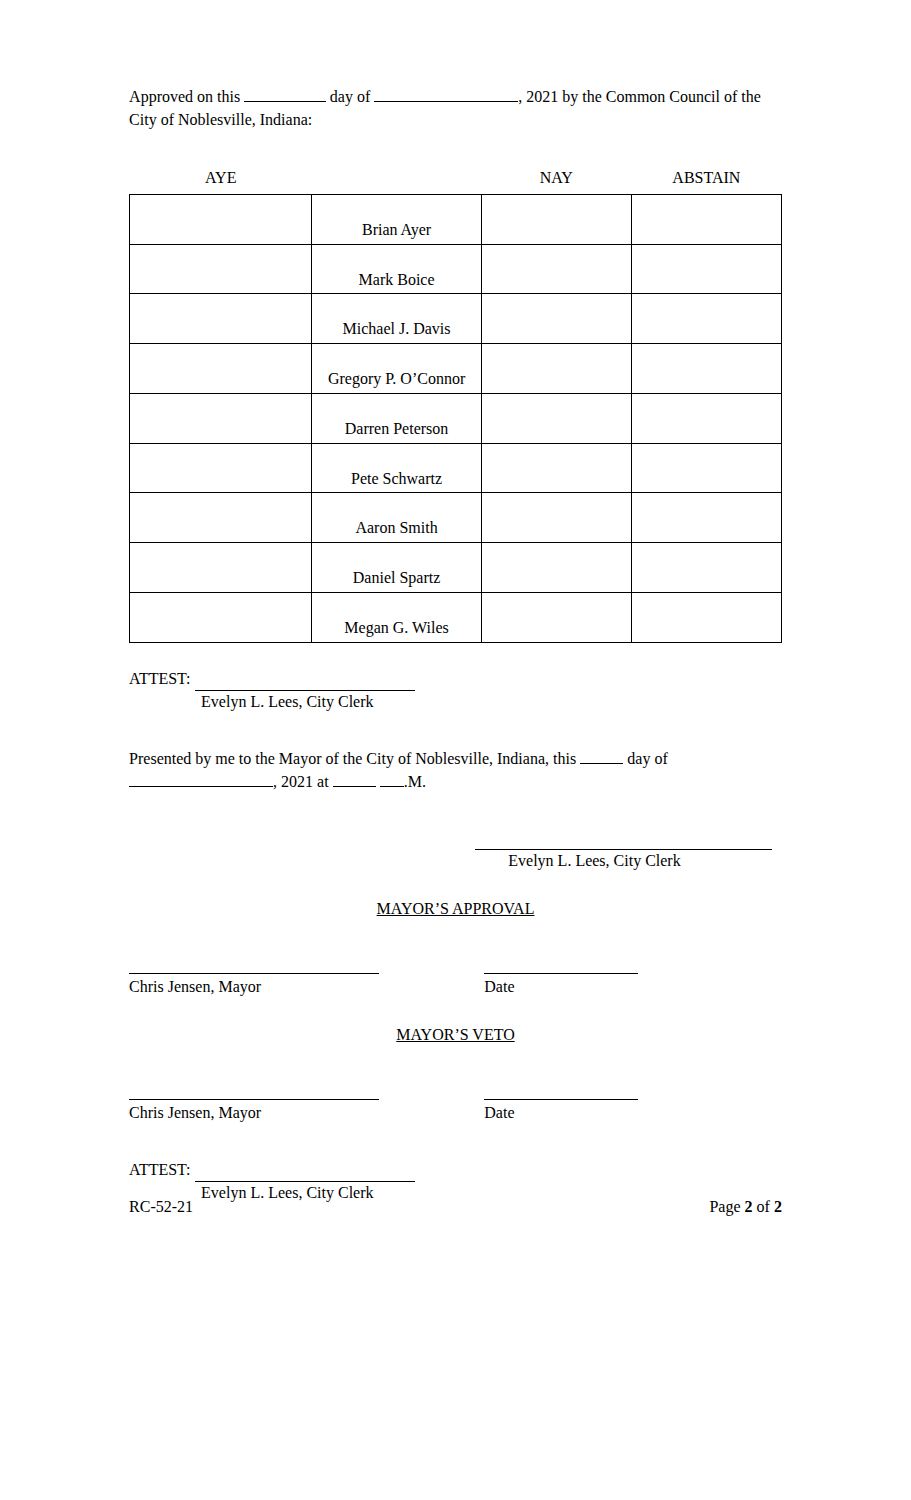Approved on this day of , 2021 by the Common Council of the City of Noblesville, Indiana:
| AYE | | NAY | ABSTAIN |
| --- | --- | --- | --- |
| | Brian Ayer | | |
| | Mark Boice | | |
| | Michael J. Davis | | |
| | Gregory P. O’Connor | | |
| | Darren Peterson | | |
| | Pete Schwartz | | |
| | Aaron Smith | | |
| | Daniel Spartz | | |
| | Megan G. Wiles | | |
ATTEST:
Evelyn L. Lees, City Clerk
Presented by me to the Mayor of the City of Noblesville, Indiana, this day of
, 2021 at .M.
Evelyn L. Lees, City Clerk
MAYOR’S APPROVAL
Chris Jensen, Mayor
Date
MAYOR’S VETO
Chris Jensen, Mayor
Date
ATTEST:
Evelyn L. Lees, City Clerk
RC-52-21
Page 2 of 2